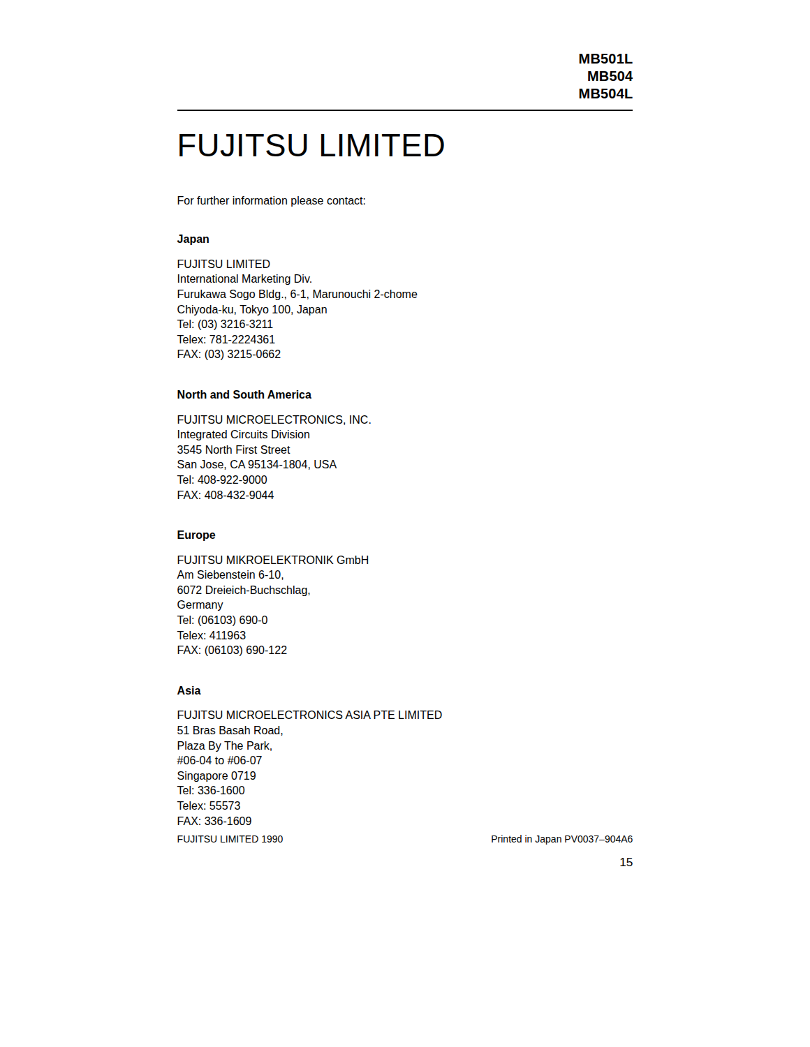MB501L
MB504
MB504L
FUJITSU LIMITED
For further information please contact:
Japan
FUJITSU LIMITED
International Marketing Div.
Furukawa Sogo Bldg., 6-1, Marunouchi 2-chome
Chiyoda-ku, Tokyo 100, Japan
Tel: (03) 3216-3211
Telex: 781-2224361
FAX: (03) 3215-0662
North and South America
FUJITSU MICROELECTRONICS, INC.
Integrated Circuits Division
3545 North First Street
San Jose, CA 95134-1804, USA
Tel: 408-922-9000
FAX: 408-432-9044
Europe
FUJITSU MIKROELEKTRONIK GmbH
Am Siebenstein 6-10,
6072 Dreieich-Buchschlag,
Germany
Tel: (06103) 690-0
Telex: 411963
FAX: (06103) 690-122
Asia
FUJITSU MICROELECTRONICS ASIA PTE LIMITED
51 Bras Basah Road,
Plaza By The Park,
#06-04 to #06-07
Singapore 0719
Tel: 336-1600
Telex: 55573
FAX: 336-1609
FUJITSU LIMITED 1990 Printed in Japan PV0037–904A6
15